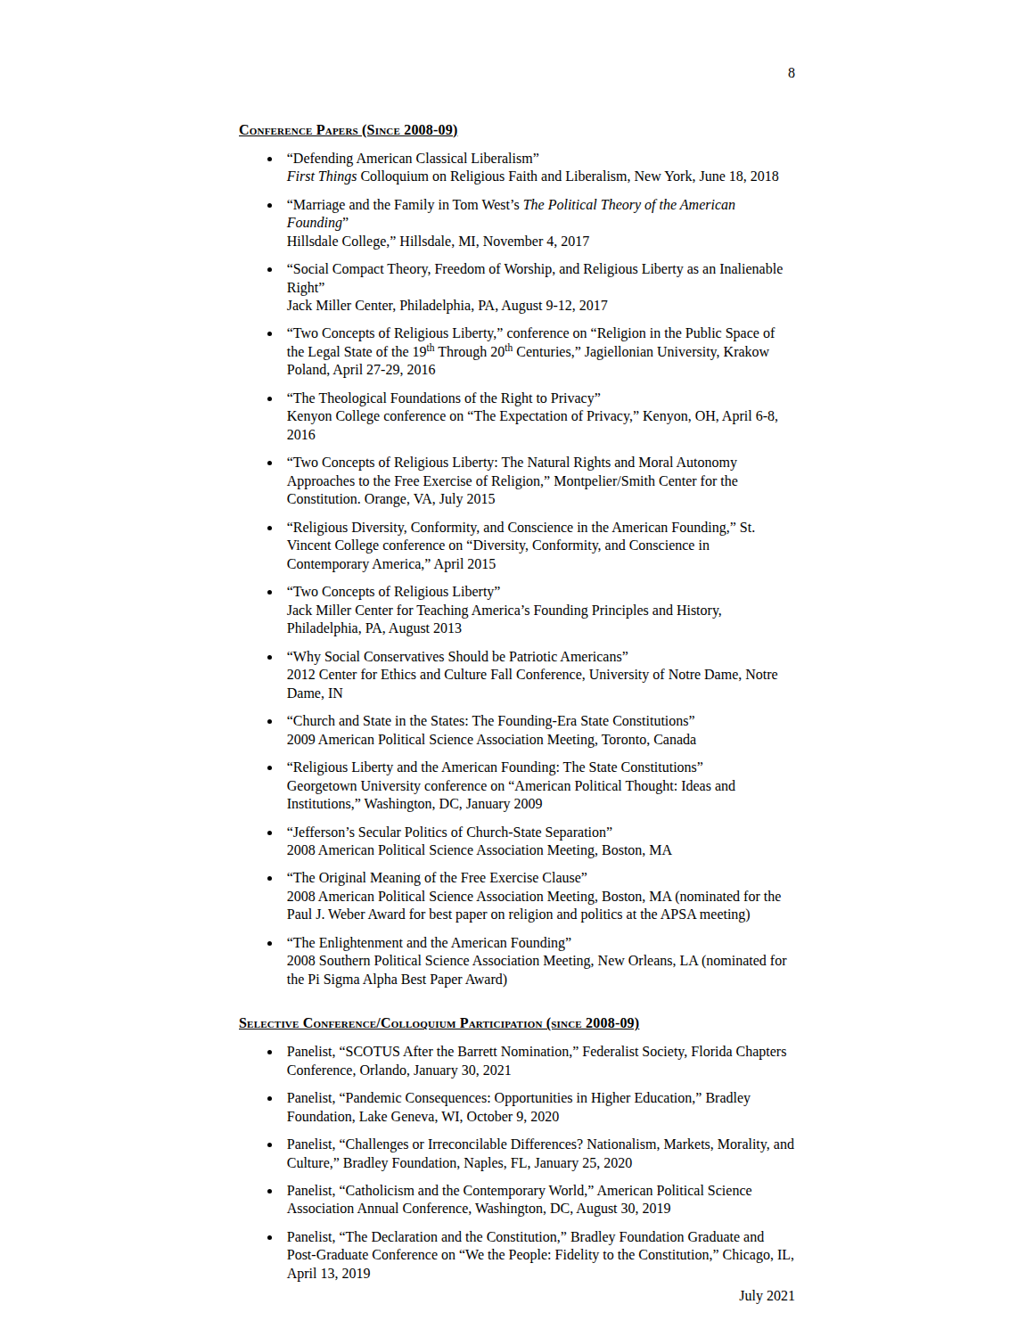8
Conference Papers (Since 2008-09)
“Defending American Classical Liberalism”
First Things Colloquium on Religious Faith and Liberalism, New York, June 18, 2018
“Marriage and the Family in Tom West’s The Political Theory of the American Founding”
Hillsdale College,” Hillsdale, MI, November 4, 2017
“Social Compact Theory, Freedom of Worship, and Religious Liberty as an Inalienable Right”
Jack Miller Center, Philadelphia, PA, August 9-12, 2017
“Two Concepts of Religious Liberty,” conference on “Religion in the Public Space of the Legal State of the 19th Through 20th Centuries,” Jagiellonian University, Krakow Poland, April 27-29, 2016
“The Theological Foundations of the Right to Privacy”
Kenyon College conference on “The Expectation of Privacy,” Kenyon, OH, April 6-8, 2016
“Two Concepts of Religious Liberty: The Natural Rights and Moral Autonomy Approaches to the Free Exercise of Religion,” Montpelier/Smith Center for the Constitution. Orange, VA, July 2015
“Religious Diversity, Conformity, and Conscience in the American Founding,” St. Vincent College conference on “Diversity, Conformity, and Conscience in Contemporary America,” April 2015
“Two Concepts of Religious Liberty”
Jack Miller Center for Teaching America’s Founding Principles and History, Philadelphia, PA, August 2013
“Why Social Conservatives Should be Patriotic Americans”
2012 Center for Ethics and Culture Fall Conference, University of Notre Dame, Notre Dame, IN
“Church and State in the States: The Founding-Era State Constitutions”
2009 American Political Science Association Meeting, Toronto, Canada
“Religious Liberty and the American Founding: The State Constitutions”
Georgetown University conference on “American Political Thought: Ideas and Institutions,” Washington, DC, January 2009
“Jefferson’s Secular Politics of Church-State Separation”
2008 American Political Science Association Meeting, Boston, MA
“The Original Meaning of the Free Exercise Clause”
2008 American Political Science Association Meeting, Boston, MA (nominated for the Paul J. Weber Award for best paper on religion and politics at the APSA meeting)
“The Enlightenment and the American Founding”
2008 Southern Political Science Association Meeting, New Orleans, LA (nominated for the Pi Sigma Alpha Best Paper Award)
Selective Conference/Colloquium Participation (since 2008-09)
Panelist, “SCOTUS After the Barrett Nomination,” Federalist Society, Florida Chapters Conference, Orlando, January 30, 2021
Panelist, “Pandemic Consequences: Opportunities in Higher Education,” Bradley Foundation, Lake Geneva, WI, October 9, 2020
Panelist, “Challenges or Irreconcilable Differences? Nationalism, Markets, Morality, and Culture,” Bradley Foundation, Naples, FL, January 25, 2020
Panelist, “Catholicism and the Contemporary World,” American Political Science Association Annual Conference, Washington, DC, August 30, 2019
Panelist, “The Declaration and the Constitution,” Bradley Foundation Graduate and Post-Graduate Conference on “We the People: Fidelity to the Constitution,” Chicago, IL, April 13, 2019
July 2021